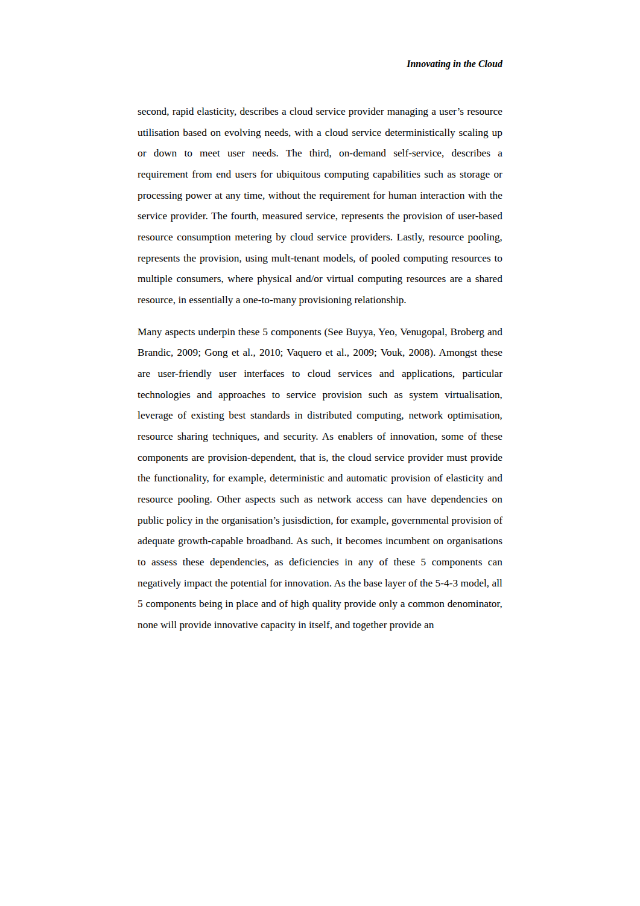Innovating in the Cloud
second, rapid elasticity, describes a cloud service provider managing a user’s resource utilisation based on evolving needs, with a cloud service deterministically scaling up or down to meet user needs. The third, on-demand self-service, describes a requirement from end users for ubiquitous computing capabilities such as storage or processing power at any time, without the requirement for human interaction with the service provider. The fourth, measured service, represents the provision of user-based resource consumption metering by cloud service providers. Lastly, resource pooling, represents the provision, using mult-tenant models, of pooled computing resources to multiple consumers, where physical and/or virtual computing resources are a shared resource, in essentially a one-to-many provisioning relationship.
Many aspects underpin these 5 components (See Buyya, Yeo, Venugopal, Broberg and Brandic, 2009; Gong et al., 2010; Vaquero et al., 2009; Vouk, 2008). Amongst these are user-friendly user interfaces to cloud services and applications, particular technologies and approaches to service provision such as system virtualisation, leverage of existing best standards in distributed computing, network optimisation, resource sharing techniques, and security. As enablers of innovation, some of these components are provision-dependent, that is, the cloud service provider must provide the functionality, for example, deterministic and automatic provision of elasticity and resource pooling. Other aspects such as network access can have dependencies on public policy in the organisation’s jusisdiction, for example, governmental provision of adequate growth-capable broadband. As such, it becomes incumbent on organisations to assess these dependencies, as deficiencies in any of these 5 components can negatively impact the potential for innovation. As the base layer of the 5-4-3 model, all 5 components being in place and of high quality provide only a common denominator, none will provide innovative capacity in itself, and together provide an